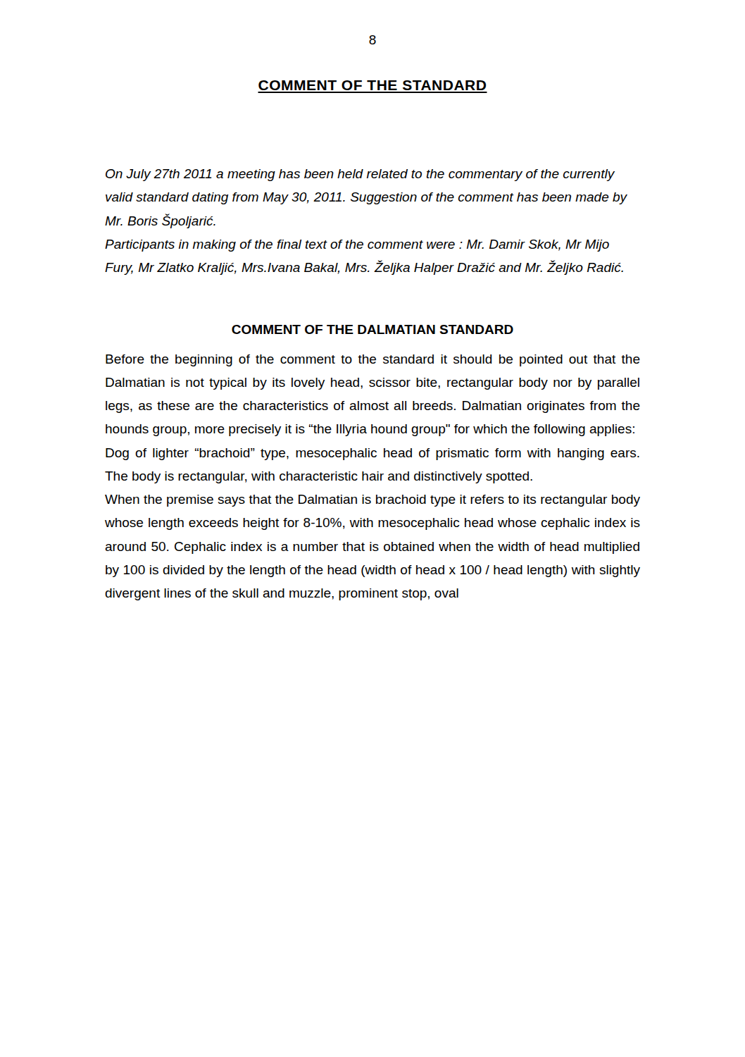8
COMMENT OF THE STANDARD
On July 27th 2011 a meeting has been held related to the commentary of the currently valid standard dating from May 30, 2011. Suggestion of the comment has been made by Mr. Boris Špoljarić.
Participants in making of the final text of the comment were : Mr. Damir Skok, Mr Mijo Fury, Mr Zlatko Kraljić, Mrs.Ivana Bakal, Mrs. Željka Halper Dražić and Mr. Željko Radić.
COMMENT OF THE DALMATIAN STANDARD
Before the beginning of the comment to the standard it should be pointed out that the Dalmatian is not typical by its lovely head, scissor bite, rectangular body nor by parallel legs, as these are the characteristics of almost all breeds. Dalmatian originates from the hounds group, more precisely it is “the Illyria hound group" for which the following applies:
Dog of lighter “brachoid” type, mesocephalic head of prismatic form with hanging ears. The body is rectangular, with characteristic hair and distinctively spotted.
When the premise says that the Dalmatian is brachoid type it refers to its rectangular body whose length exceeds height for 8-10%, with mesocephalic head whose cephalic index is around 50. Cephalic index is a number that is obtained when the width of head multiplied by 100 is divided by the length of the head (width of head x 100 / head length) with slightly divergent lines of the skull and muzzle, prominent stop, oval